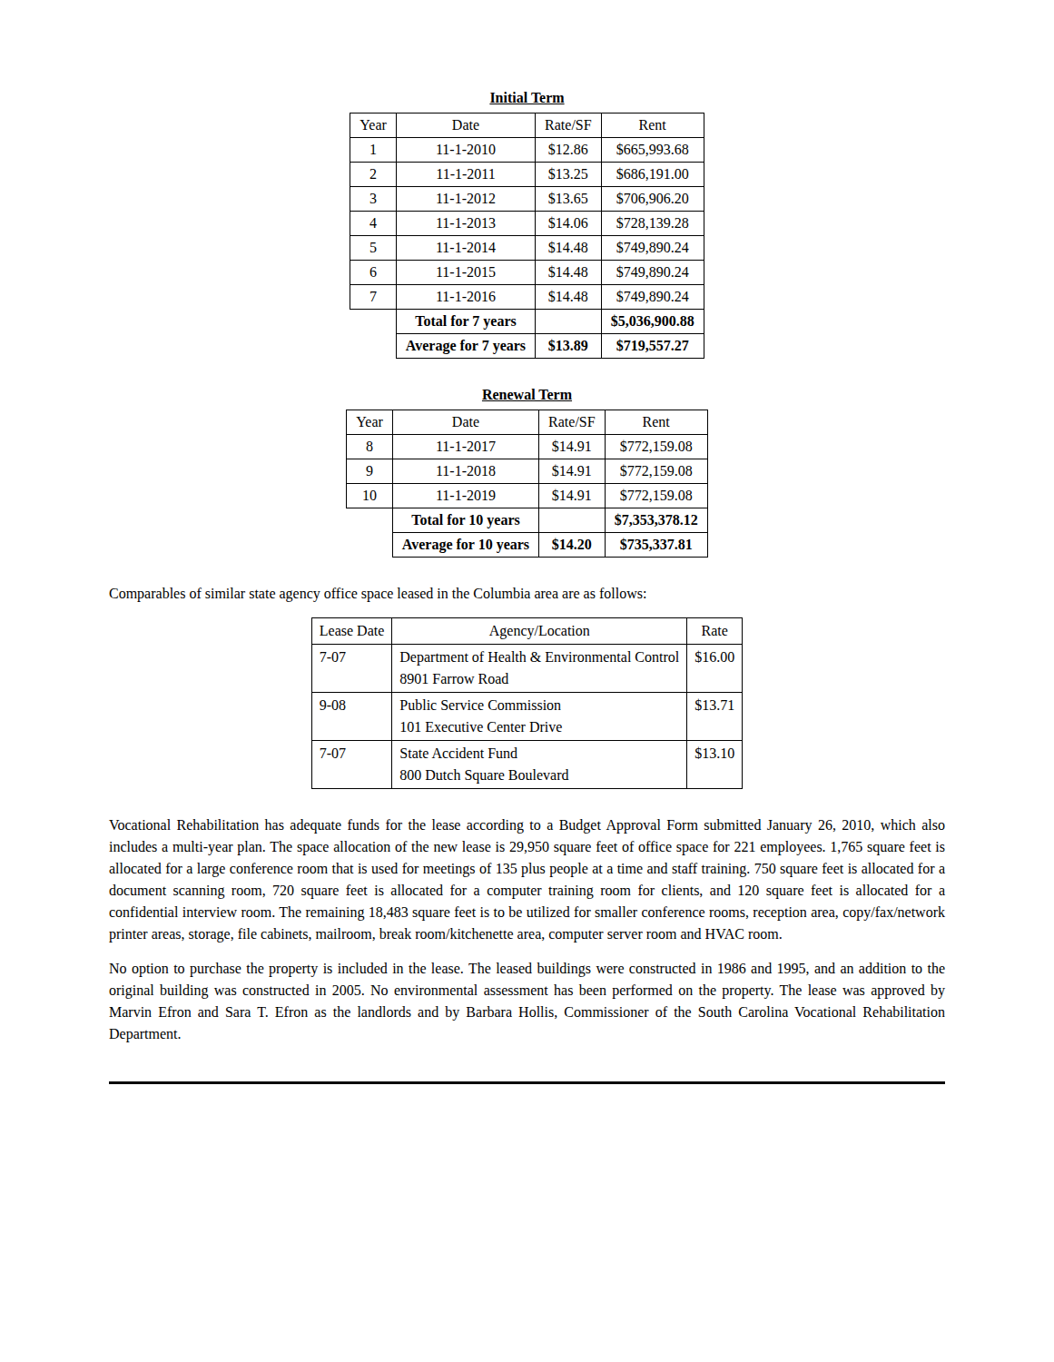Initial Term
| Year | Date | Rate/SF | Rent |
| --- | --- | --- | --- |
| 1 | 11-1-2010 | $12.86 | $665,993.68 |
| 2 | 11-1-2011 | $13.25 | $686,191.00 |
| 3 | 11-1-2012 | $13.65 | $706,906.20 |
| 4 | 11-1-2013 | $14.06 | $728,139.28 |
| 5 | 11-1-2014 | $14.48 | $749,890.24 |
| 6 | 11-1-2015 | $14.48 | $749,890.24 |
| 7 | 11-1-2016 | $14.48 | $749,890.24 |
| | Total for 7 years | | $5,036,900.88 |
| | Average for 7 years | $13.89 | $719,557.27 |
Renewal Term
| Year | Date | Rate/SF | Rent |
| --- | --- | --- | --- |
| 8 | 11-1-2017 | $14.91 | $772,159.08 |
| 9 | 11-1-2018 | $14.91 | $772,159.08 |
| 10 | 11-1-2019 | $14.91 | $772,159.08 |
| | Total for 10 years | | $7,353,378.12 |
| | Average for 10 years | $14.20 | $735,337.81 |
Comparables of similar state agency office space leased in the Columbia area are as follows:
| Lease Date | Agency/Location | Rate |
| --- | --- | --- |
| 7-07 | Department of Health & Environmental Control 8901 Farrow Road | $16.00 |
| 9-08 | Public Service Commission 101 Executive Center Drive | $13.71 |
| 7-07 | State Accident Fund 800 Dutch Square Boulevard | $13.10 |
Vocational Rehabilitation has adequate funds for the lease according to a Budget Approval Form submitted January 26, 2010, which also includes a multi-year plan. The space allocation of the new lease is 29,950 square feet of office space for 221 employees. 1,765 square feet is allocated for a large conference room that is used for meetings of 135 plus people at a time and staff training. 750 square feet is allocated for a document scanning room, 720 square feet is allocated for a computer training room for clients, and 120 square feet is allocated for a confidential interview room. The remaining 18,483 square feet is to be utilized for smaller conference rooms, reception area, copy/fax/network printer areas, storage, file cabinets, mailroom, break room/kitchenette area, computer server room and HVAC room.
No option to purchase the property is included in the lease. The leased buildings were constructed in 1986 and 1995, and an addition to the original building was constructed in 2005. No environmental assessment has been performed on the property. The lease was approved by Marvin Efron and Sara T. Efron as the landlords and by Barbara Hollis, Commissioner of the South Carolina Vocational Rehabilitation Department.